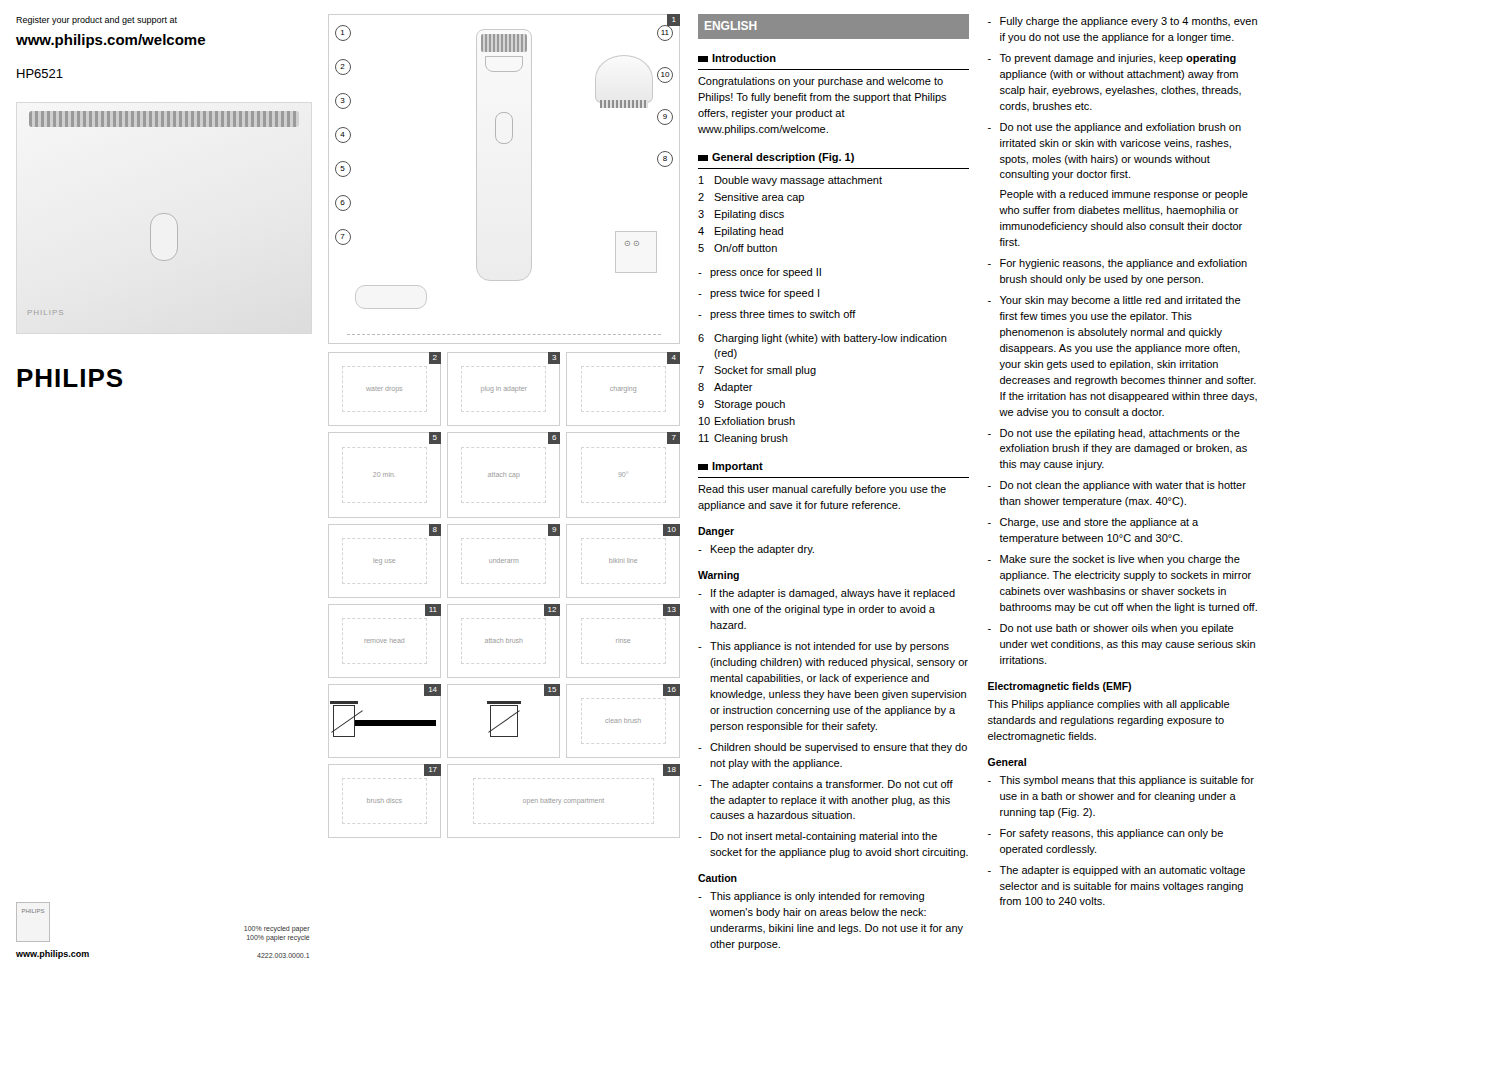Register your product and get support at
www.philips.com/welcome
HP6521
PHILIPS
PHILIPS
PHILIPS
100% recycled paper
100% papier recyclé
www.philips.com
4222.003.0000.1
1
1234567
111098
⊙ ⊙
2
water drops
3
plug in adapter
4
charging
5
20 min.
6
attach cap
7
90°
8
leg use
9
underarm
10
bikini line
11
remove head
12
attach brush
13
rinse
14
15
16
clean brush
17
brush discs
18
open battery compartment
ENGLISH
Introduction
Congratulations on your purchase and welcome to Philips! To fully benefit from the support that Philips offers, register your product at www.philips.com/welcome.
General description (Fig. 1)
Double wavy massage attachment
Sensitive area cap
Epilating discs
Epilating head
On/off button
press once for speed II
press twice for speed I
press three times to switch off
Charging light (white) with battery-low indication (red)
Socket for small plug
Adapter
Storage pouch
Exfoliation brush
Cleaning brush
Important
Read this user manual carefully before you use the appliance and save it for future reference.
Danger
Keep the adapter dry.
Warning
If the adapter is damaged, always have it replaced with one of the original type in order to avoid a hazard.
This appliance is not intended for use by persons (including children) with reduced physical, sensory or mental capabilities, or lack of experience and knowledge, unless they have been given supervision or instruction concerning use of the appliance by a person responsible for their safety.
Children should be supervised to ensure that they do not play with the appliance.
The adapter contains a transformer. Do not cut off the adapter to replace it with another plug, as this causes a hazardous situation.
Do not insert metal-containing material into the socket for the appliance plug to avoid short circuiting.
Caution
This appliance is only intended for removing women's body hair on areas below the neck: underarms, bikini line and legs. Do not use it for any other purpose.
Fully charge the appliance every 3 to 4 months, even if you do not use the appliance for a longer time.
To prevent damage and injuries, keep operating appliance (with or without attachment) away from scalp hair, eyebrows, eyelashes, clothes, threads, cords, brushes etc.
Do not use the appliance and exfoliation brush on irritated skin or skin with varicose veins, rashes, spots, moles (with hairs) or wounds without consulting your doctor first. People with a reduced immune response or people who suffer from diabetes mellitus, haemophilia or immunodeficiency should also consult their doctor first.
For hygienic reasons, the appliance and exfoliation brush should only be used by one person.
Your skin may become a little red and irritated the first few times you use the epilator. This phenomenon is absolutely normal and quickly disappears. As you use the appliance more often, your skin gets used to epilation, skin irritation decreases and regrowth becomes thinner and softer. If the irritation has not disappeared within three days, we advise you to consult a doctor.
Do not use the epilating head, attachments or the exfoliation brush if they are damaged or broken, as this may cause injury.
Do not clean the appliance with water that is hotter than shower temperature (max. 40°C).
Charge, use and store the appliance at a temperature between 10°C and 30°C.
Make sure the socket is live when you charge the appliance. The electricity supply to sockets in mirror cabinets over washbasins or shaver sockets in bathrooms may be cut off when the light is turned off.
Do not use bath or shower oils when you epilate under wet conditions, as this may cause serious skin irritations.
Electromagnetic fields (EMF)
This Philips appliance complies with all applicable standards and regulations regarding exposure to electromagnetic fields.
General
This symbol means that this appliance is suitable for use in a bath or shower and for cleaning under a running tap (Fig. 2).
For safety reasons, this appliance can only be operated cordlessly.
The adapter is equipped with an automatic voltage selector and is suitable for mains voltages ranging from 100 to 240 volts.